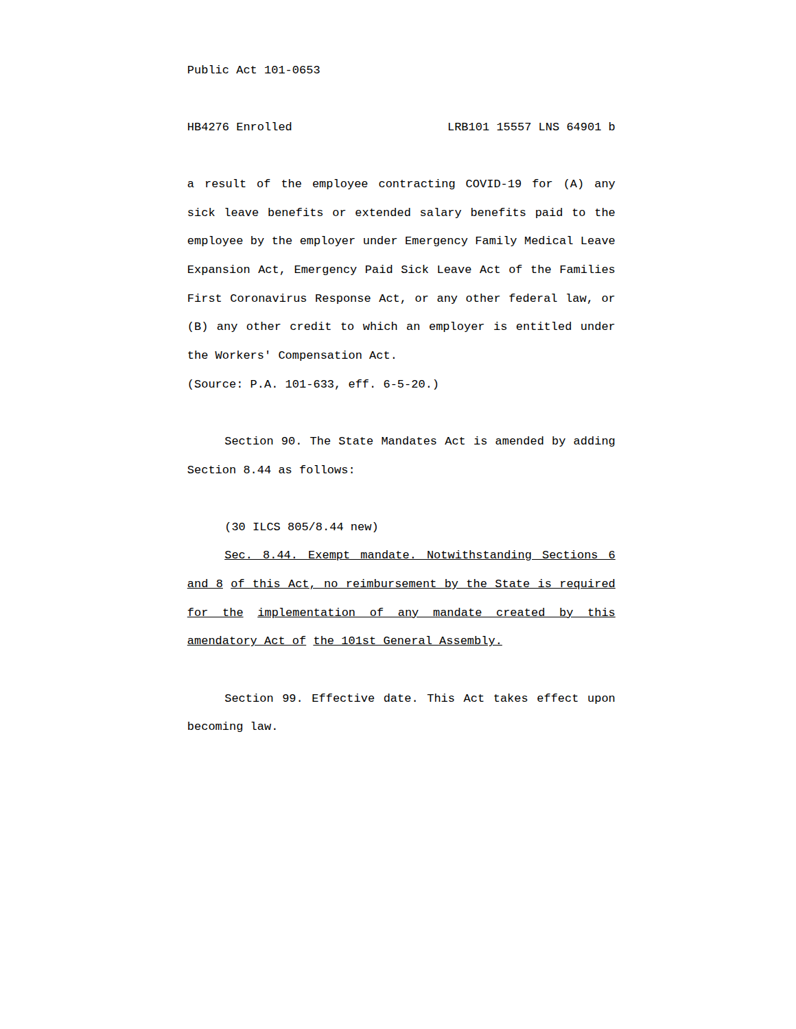Public Act 101-0653
HB4276 Enrolled LRB101 15557 LNS 64901 b
a result of the employee contracting COVID-19 for (A) any sick leave benefits or extended salary benefits paid to the employee by the employer under Emergency Family Medical Leave Expansion Act, Emergency Paid Sick Leave Act of the Families First Coronavirus Response Act, or any other federal law, or (B) any other credit to which an employer is entitled under the Workers' Compensation Act.
(Source: P.A. 101-633, eff. 6-5-20.)
Section 90. The State Mandates Act is amended by adding Section 8.44 as follows:
(30 ILCS 805/8.44 new)
Sec. 8.44. Exempt mandate. Notwithstanding Sections 6 and 8 of this Act, no reimbursement by the State is required for the implementation of any mandate created by this amendatory Act of the 101st General Assembly.
Section 99. Effective date. This Act takes effect upon becoming law.